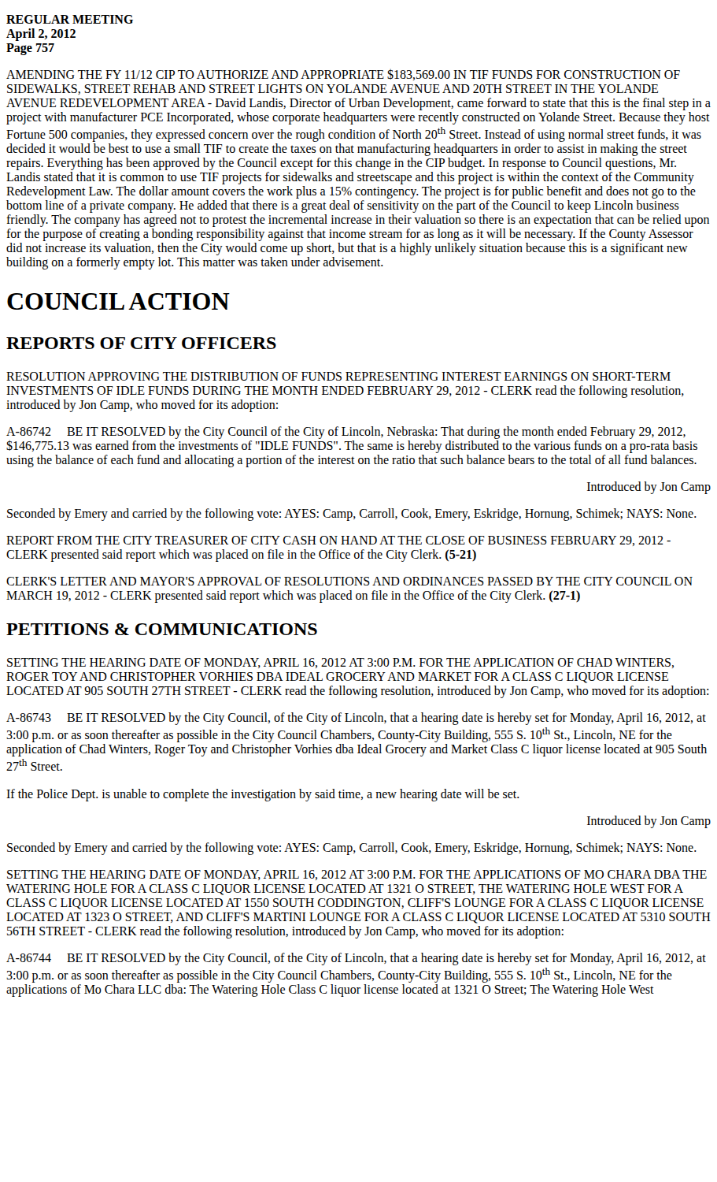REGULAR MEETING
April 2, 2012
Page 757
AMENDING THE FY 11/12 CIP TO AUTHORIZE AND APPROPRIATE $183,569.00 IN TIF FUNDS FOR CONSTRUCTION OF SIDEWALKS, STREET REHAB AND STREET LIGHTS ON YOLANDE AVENUE AND 20TH STREET IN THE YOLANDE AVENUE REDEVELOPMENT AREA - David Landis, Director of Urban Development, came forward to state that this is the final step in a project with manufacturer PCE Incorporated, whose corporate headquarters were recently constructed on Yolande Street. Because they host Fortune 500 companies, they expressed concern over the rough condition of North 20th Street. Instead of using normal street funds, it was decided it would be best to use a small TIF to create the taxes on that manufacturing headquarters in order to assist in making the street repairs. Everything has been approved by the Council except for this change in the CIP budget. In response to Council questions, Mr. Landis stated that it is common to use TIF projects for sidewalks and streetscape and this project is within the context of the Community Redevelopment Law. The dollar amount covers the work plus a 15% contingency. The project is for public benefit and does not go to the bottom line of a private company. He added that there is a great deal of sensitivity on the part of the Council to keep Lincoln business friendly. The company has agreed not to protest the incremental increase in their valuation so there is an expectation that can be relied upon for the purpose of creating a bonding responsibility against that income stream for as long as it will be necessary. If the County Assessor did not increase its valuation, then the City would come up short, but that is a highly unlikely situation because this is a significant new building on a formerly empty lot. This matter was taken under advisement.
COUNCIL ACTION
REPORTS OF CITY OFFICERS
RESOLUTION APPROVING THE DISTRIBUTION OF FUNDS REPRESENTING INTEREST EARNINGS ON SHORT-TERM INVESTMENTS OF IDLE FUNDS DURING THE MONTH ENDED FEBRUARY 29, 2012 - CLERK read the following resolution, introduced by Jon Camp, who moved for its adoption:
A-86742 BE IT RESOLVED by the City Council of the City of Lincoln, Nebraska: That during the month ended February 29, 2012, $146,775.13 was earned from the investments of "IDLE FUNDS". The same is hereby distributed to the various funds on a pro-rata basis using the balance of each fund and allocating a portion of the interest on the ratio that such balance bears to the total of all fund balances.
Introduced by Jon Camp
Seconded by Emery and carried by the following vote: AYES: Camp, Carroll, Cook, Emery, Eskridge, Hornung, Schimek; NAYS: None.
REPORT FROM THE CITY TREASURER OF CITY CASH ON HAND AT THE CLOSE OF BUSINESS FEBRUARY 29, 2012 - CLERK presented said report which was placed on file in the Office of the City Clerk. (5-21)
CLERK'S LETTER AND MAYOR'S APPROVAL OF RESOLUTIONS AND ORDINANCES PASSED BY THE CITY COUNCIL ON MARCH 19, 2012 - CLERK presented said report which was placed on file in the Office of the City Clerk. (27-1)
PETITIONS & COMMUNICATIONS
SETTING THE HEARING DATE OF MONDAY, APRIL 16, 2012 AT 3:00 P.M. FOR THE APPLICATION OF CHAD WINTERS, ROGER TOY AND CHRISTOPHER VORHIES DBA IDEAL GROCERY AND MARKET FOR A CLASS C LIQUOR LICENSE LOCATED AT 905 SOUTH 27TH STREET - CLERK read the following resolution, introduced by Jon Camp, who moved for its adoption:
A-86743 BE IT RESOLVED by the City Council, of the City of Lincoln, that a hearing date is hereby set for Monday, April 16, 2012, at 3:00 p.m. or as soon thereafter as possible in the City Council Chambers, County-City Building, 555 S. 10th St., Lincoln, NE for the application of Chad Winters, Roger Toy and Christopher Vorhies dba Ideal Grocery and Market Class C liquor license located at 905 South 27th Street.
If the Police Dept. is unable to complete the investigation by said time, a new hearing date will be set.
Introduced by Jon Camp
Seconded by Emery and carried by the following vote: AYES: Camp, Carroll, Cook, Emery, Eskridge, Hornung, Schimek; NAYS: None.
SETTING THE HEARING DATE OF MONDAY, APRIL 16, 2012 AT 3:00 P.M. FOR THE APPLICATIONS OF MO CHARA DBA THE WATERING HOLE FOR A CLASS C LIQUOR LICENSE LOCATED AT 1321 O STREET, THE WATERING HOLE WEST FOR A CLASS C LIQUOR LICENSE LOCATED AT 1550 SOUTH CODDINGTON, CLIFF'S LOUNGE FOR A CLASS C LIQUOR LICENSE LOCATED AT 1323 O STREET, AND CLIFF'S MARTINI LOUNGE FOR A CLASS C LIQUOR LICENSE LOCATED AT 5310 SOUTH 56TH STREET - CLERK read the following resolution, introduced by Jon Camp, who moved for its adoption:
A-86744 BE IT RESOLVED by the City Council, of the City of Lincoln, that a hearing date is hereby set for Monday, April 16, 2012, at 3:00 p.m. or as soon thereafter as possible in the City Council Chambers, County-City Building, 555 S. 10th St., Lincoln, NE for the applications of Mo Chara LLC dba: The Watering Hole Class C liquor license located at 1321 O Street; The Watering Hole West